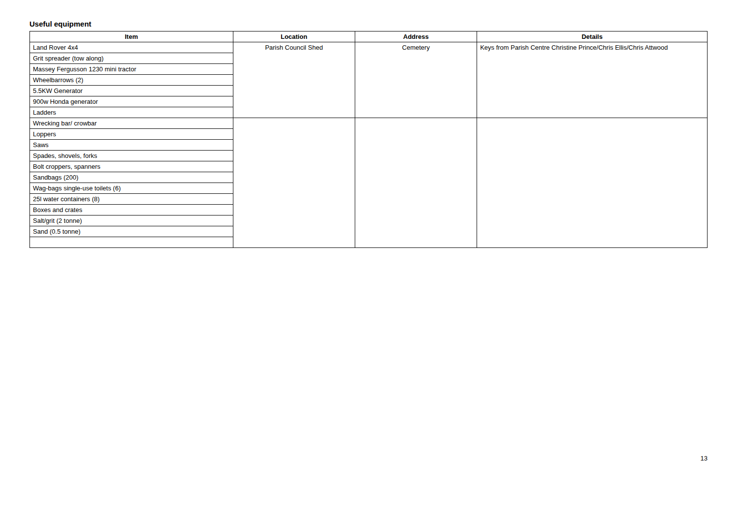Useful equipment
| Item | Location | Address | Details |
| --- | --- | --- | --- |
| Land Rover 4x4 | Parish Council Shed | Cemetery | Keys from Parish Centre Christine Prince/Chris Ellis/Chris Attwood |
| Grit spreader (tow along) |
| Massey Fergusson 1230 mini tractor |
| Wheelbarrows (2) |
| 5.5KW Generator |
| 900w Honda generator |
| Ladders |
| Wrecking bar/ crowbar | | | |
| Loppers |
| Saws |
| Spades, shovels, forks |
| Bolt croppers, spanners |
| Sandbags (200) |
| Wag-bags single-use toilets (6) |
| 25l water containers (8) |
| Boxes and crates |
| Salt/grit (2 tonne) |
| Sand (0.5 tonne) |
13